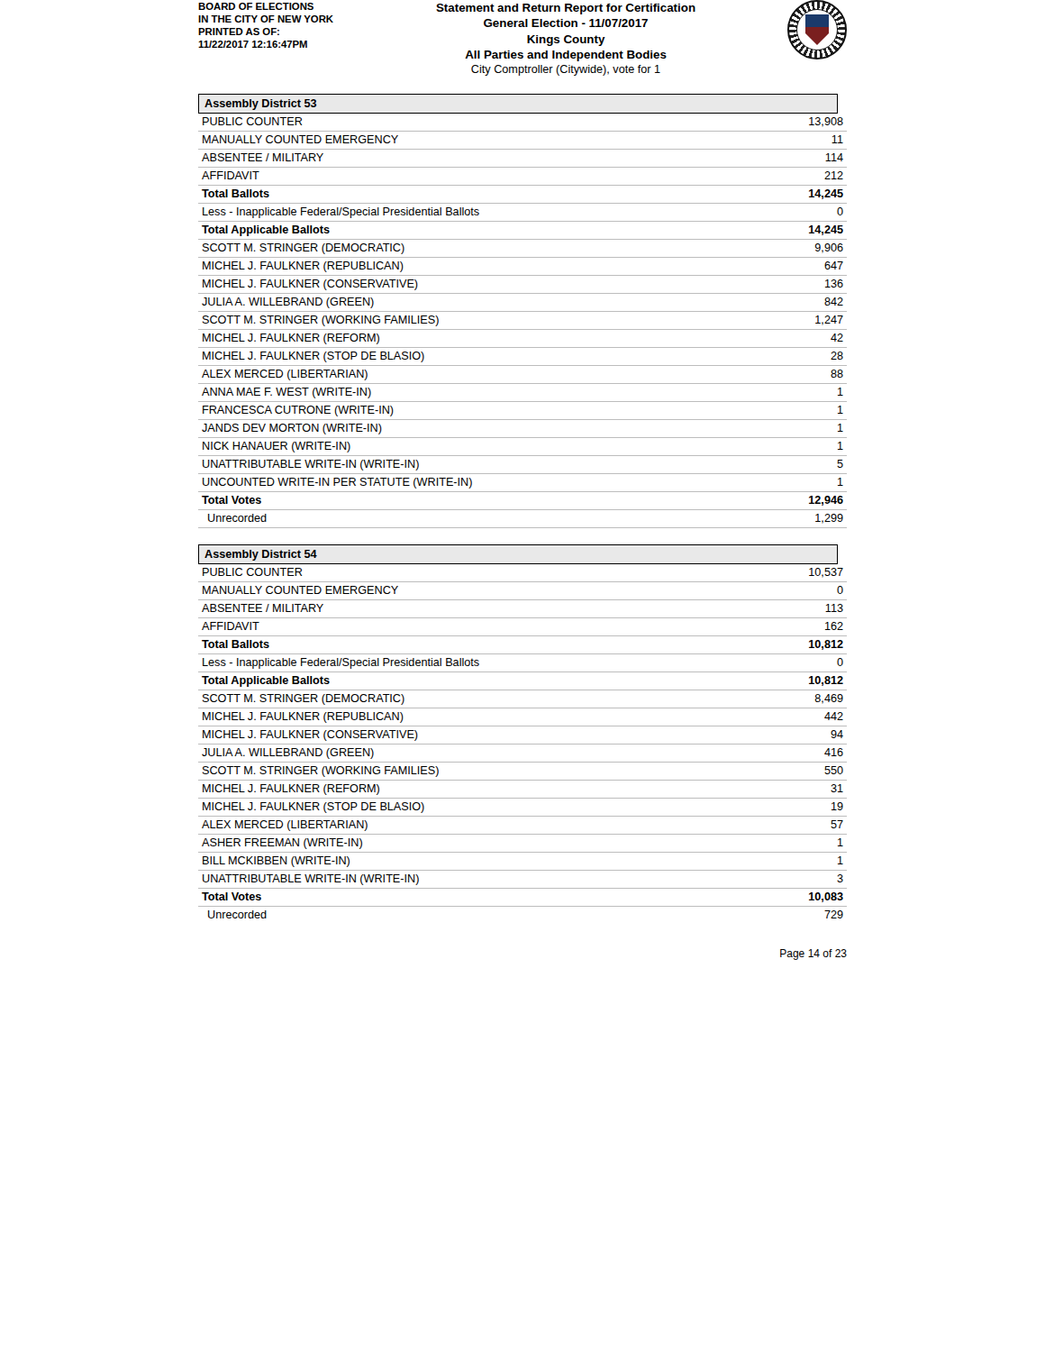BOARD OF ELECTIONS
IN THE CITY OF NEW YORK
PRINTED AS OF:
11/22/2017 12:16:47PM
Statement and Return Report for Certification
General Election - 11/07/2017
Kings County
All Parties and Independent Bodies
City Comptroller (Citywide), vote for 1
Assembly District 53
| PUBLIC COUNTER | 13,908 |
| MANUALLY COUNTED EMERGENCY | 11 |
| ABSENTEE / MILITARY | 114 |
| AFFIDAVIT | 212 |
| Total Ballots | 14,245 |
| Less - Inapplicable Federal/Special Presidential Ballots | 0 |
| Total Applicable Ballots | 14,245 |
| SCOTT M. STRINGER (DEMOCRATIC) | 9,906 |
| MICHEL J. FAULKNER (REPUBLICAN) | 647 |
| MICHEL J. FAULKNER (CONSERVATIVE) | 136 |
| JULIA A. WILLEBRAND (GREEN) | 842 |
| SCOTT M. STRINGER (WORKING FAMILIES) | 1,247 |
| MICHEL J. FAULKNER (REFORM) | 42 |
| MICHEL J. FAULKNER (STOP DE BLASIO) | 28 |
| ALEX MERCED (LIBERTARIAN) | 88 |
| ANNA MAE F. WEST (WRITE-IN) | 1 |
| FRANCESCA CUTRONE (WRITE-IN) | 1 |
| JANDS DEV MORTON (WRITE-IN) | 1 |
| NICK HANAUER (WRITE-IN) | 1 |
| UNATTRIBUTABLE WRITE-IN (WRITE-IN) | 5 |
| UNCOUNTED WRITE-IN PER STATUTE (WRITE-IN) | 1 |
| Total Votes | 12,946 |
| Unrecorded | 1,299 |
Assembly District 54
| PUBLIC COUNTER | 10,537 |
| MANUALLY COUNTED EMERGENCY | 0 |
| ABSENTEE / MILITARY | 113 |
| AFFIDAVIT | 162 |
| Total Ballots | 10,812 |
| Less - Inapplicable Federal/Special Presidential Ballots | 0 |
| Total Applicable Ballots | 10,812 |
| SCOTT M. STRINGER (DEMOCRATIC) | 8,469 |
| MICHEL J. FAULKNER (REPUBLICAN) | 442 |
| MICHEL J. FAULKNER (CONSERVATIVE) | 94 |
| JULIA A. WILLEBRAND (GREEN) | 416 |
| SCOTT M. STRINGER (WORKING FAMILIES) | 550 |
| MICHEL J. FAULKNER (REFORM) | 31 |
| MICHEL J. FAULKNER (STOP DE BLASIO) | 19 |
| ALEX MERCED (LIBERTARIAN) | 57 |
| ASHER FREEMAN (WRITE-IN) | 1 |
| BILL MCKIBBEN (WRITE-IN) | 1 |
| UNATTRIBUTABLE WRITE-IN (WRITE-IN) | 3 |
| Total Votes | 10,083 |
| Unrecorded | 729 |
Page 14 of 23